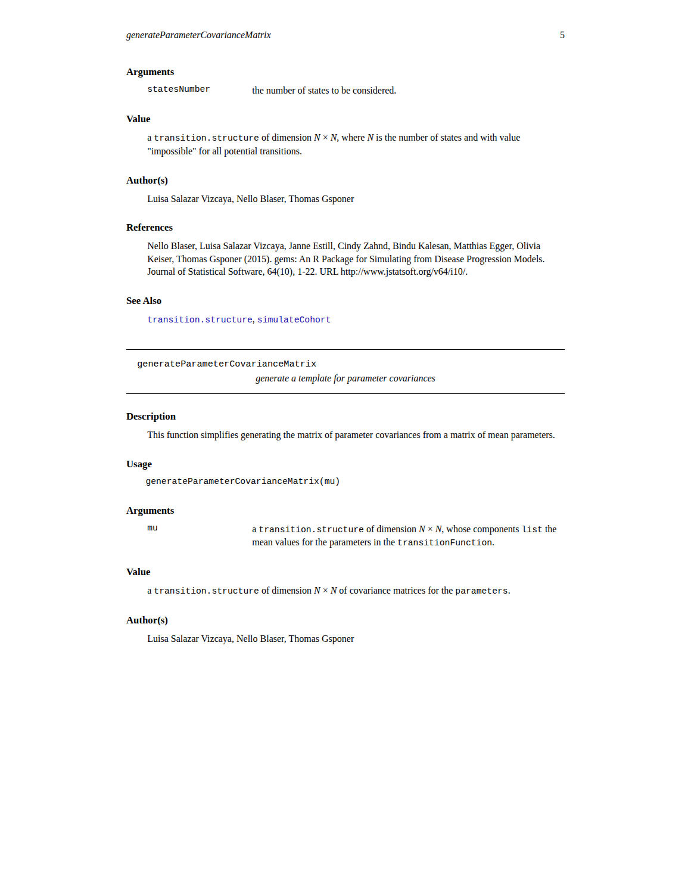generateParameterCovarianceMatrix 5
Arguments
statesNumber
the number of states to be considered.
Value
a transition.structure of dimension N × N, where N is the number of states and with value "impossible" for all potential transitions.
Author(s)
Luisa Salazar Vizcaya, Nello Blaser, Thomas Gsponer
References
Nello Blaser, Luisa Salazar Vizcaya, Janne Estill, Cindy Zahnd, Bindu Kalesan, Matthias Egger, Olivia Keiser, Thomas Gsponer (2015). gems: An R Package for Simulating from Disease Progression Models. Journal of Statistical Software, 64(10), 1-22. URL http://www.jstatsoft.org/v64/i10/.
See Also
transition.structure, simulateCohort
generateParameterCovarianceMatrix
generate a template for parameter covariances
Description
This function simplifies generating the matrix of parameter covariances from a matrix of mean parameters.
Usage
generateParameterCovarianceMatrix(mu)
Arguments
mu
a transition.structure of dimension N × N, whose components list the mean values for the parameters in the transitionFunction.
Value
a transition.structure of dimension N × N of covariance matrices for the parameters.
Author(s)
Luisa Salazar Vizcaya, Nello Blaser, Thomas Gsponer